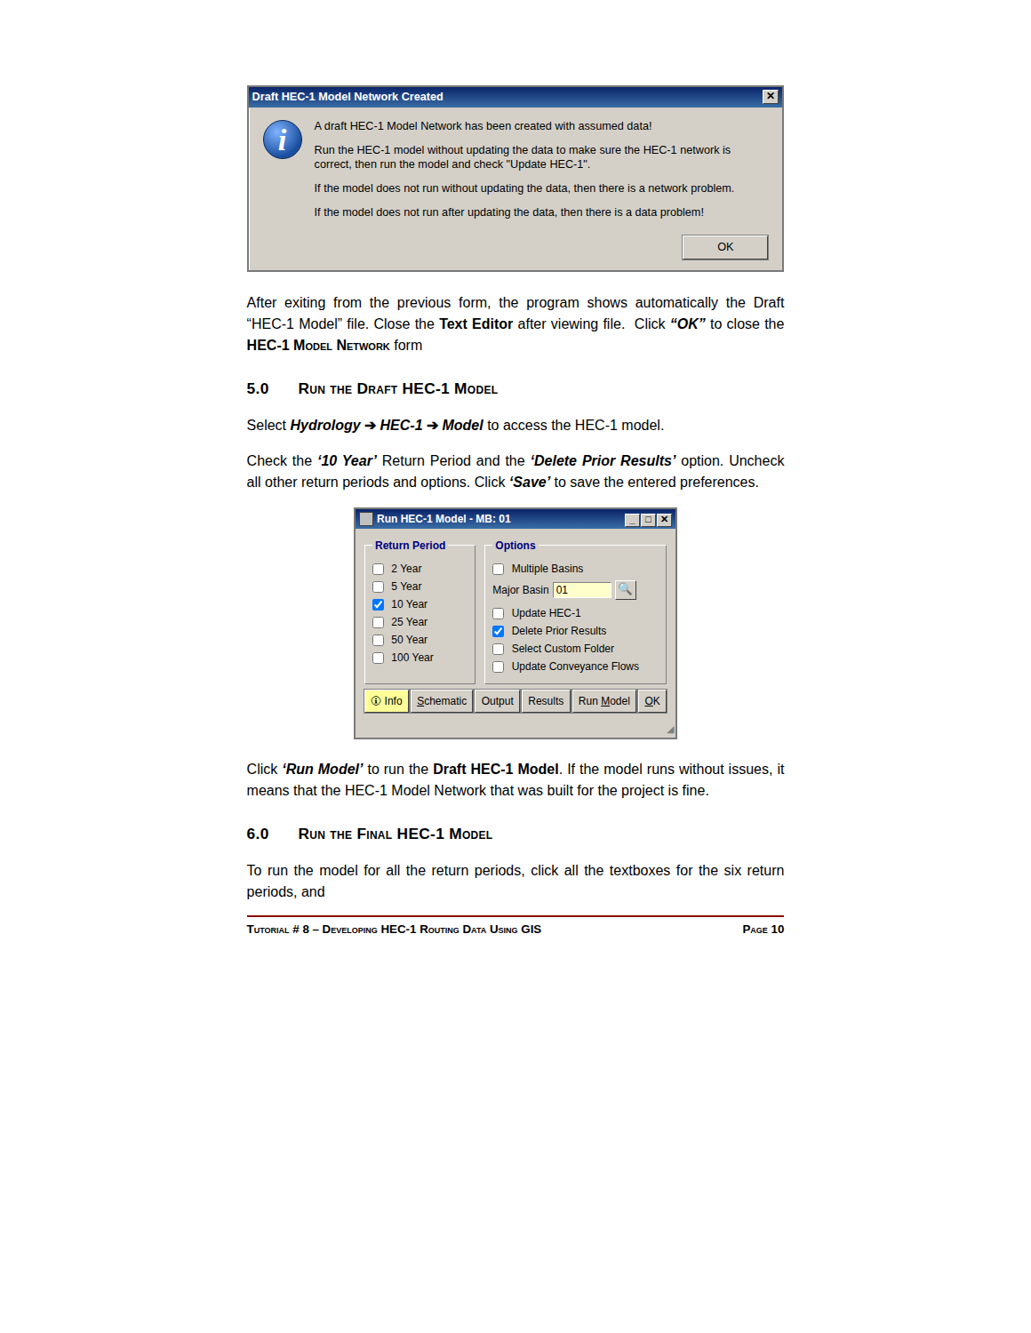Draft HEC-1 Model Network Created ✕
i
A draft HEC-1 Model Network has been created with assumed data!
Run the HEC-1 model without updating the data to make sure the HEC-1 network is correct, then run the model and check "Update HEC-1".
If the model does not run without updating the data, then there is a network problem.
If the model does not run after updating the data, then there is a data problem!
OK
After exiting from the previous form, the program shows automatically the Draft “HEC-1 Model” file. Close the Text Editor after viewing file. Click “OK” to close the HEC-1 Model Network form
5.0 Run the Draft HEC-1 Model
Select Hydrology ➔ HEC-1 ➔ Model to access the HEC-1 model.
Check the ‘10 Year’ Return Period and the ‘Delete Prior Results’ option. Uncheck all other return periods and options. Click ‘Save’ to save the entered preferences.
Run HEC-1 Model - MB: 01 _□✕
Return Period 2 Year 5 Year 10 Year 25 Year 50 Year 100 Year Options Multiple Basins
Major Basin 🔍
Update HEC-1 Delete Prior Results Select Custom Folder Update Conveyance Flows
🛈 Info Schematic Output Results Run Model OK
◢
Click ‘Run Model’ to run the Draft HEC-1 Model. If the model runs without issues, it means that the HEC-1 Model Network that was built for the project is fine.
6.0 Run the Final HEC-1 Model
To run the model for all the return periods, click all the textboxes for the six return periods, and
Tutorial # 8 – Developing HEC-1 Routing Data Using GIS Page 10